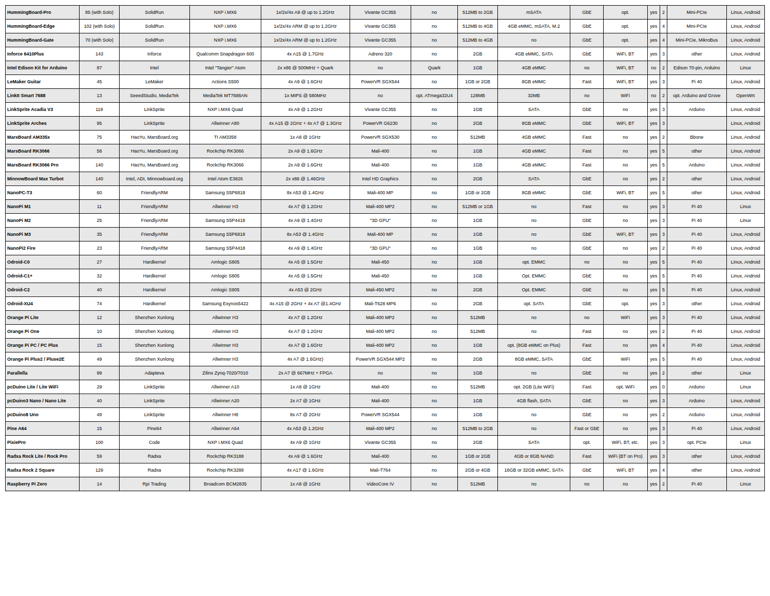| HummingBoard-Pro | 85 (with Solo) | SolidRun | NXP i.MX6 | 1x/2x/4x A9 @ up to 1.2GHz | Vivante GC355 | no | 512MB to 2GB | mSATA | GbE | opt. | yes | 2 | Mini-PCIe | Linux, Android |
| HummingBoard-Edge | 102 (with Solo) | SolidRun | NXP i.MX6 | 1x/2x/4x ARM @ up to 1.2GHz | Vivante GC355 | no | 512MB to 4GB | 4GB eMMC, mSATA, M.2 | GbE | opt. | yes | 4 | Mini-PCIe | Linux, Android |
| HummingBoard-Gate | 70 (with Solo) | SolidRun | NXP i.MX6 | 1x/2x/4x ARM @ up to 1.2GHz | Vivante GC355 | no | 512MB to 4GB | no | GbE | opt. | yes | 4 | Mini-PCIe, MikroBus | Linux, Android |
| Inforce 6410Plus | 143 | Inforce | Qualcomm Snapdragon 600 | 4x A15 @ 1.7GHz | Adreno 320 | no | 2GB | 4GB eMMC, SATA | GbE | WiFi, BT | yes | 3 | other | Linux, Android |
| Intel Edison Kit for Arduino | 87 | Intel | Intel "Tangier" Atom | 2x x86 @ 500MHz + Quark | no | Quark | 1GB | 4GB eMMC | no | WiFi, BT | no | 2 | Edison 70-pin, Arduino | Linux |
| LeMaker Guitar | 45 | LeMaker | Actions S500 | 4x A9 @ 1.6GHz | PowerVR SGX544 | no | 1GB or 2GB | 8GB eMMC | Fast | WiFi, BT | yes | 3 | Pi 40 | Linux, Android |
| LinkIt Smart 7688 | 13 | SeeedStudio, MediaTek | MediaTek MT7688AN | 1x MIPS @ 580MHz | no | opt. ATmega32U4 | 128MB | 32MB | no | WiFi | no | 2 | opt. Arduino and Grove | OpenWrt |
| LinkSprite Acadia V3 | 119 | LinkSprite | NXP i.MX6 Quad | 4x A9 @ 1.2GHz | Vivante GC355 | no | 1GB | SATA | GbE | no | yes | 3 | Arduino | Linux, Android |
| LinkSprite Arches | 95 | LinkSprite | Allwinner A80 | 4x A15 @ 2GHz + 4x A7 @ 1.3GHz | PowerVR G6230 | no | 2GB | 8GB eMMC | GbE | WiFi, BT | yes | 3 | | Linux, Android |
| MarsBoard AM335x | 75 | HaoYu, MarsBoard.org | TI AM3358 | 1x A8 @ 1GHz | PowerVR SGX530 | no | 512MB | 4GB eMMC | Fast | no | yes | 2 | Bbone | Linux, Android |
| MarsBoard RK3066 | 58 | HaoYu, MarsBoard.org | Rockchip RK3066 | 2x A9 @ 1.6GHz | Mali-400 | no | 1GB | 4GB eMMC | Fast | no | yes | 5 | other | Linux, Android |
| MarsBoard RK3066 Pro | 140 | HaoYu, MarsBoard.org | Rockchip RK3066 | 2x A9 @ 1.6GHz | Mali-400 | no | 1GB | 4GB eMMC | Fast | no | yes | 5 | Arduino | Linux, Android |
| MinnowBoard Max Turbot | 140 | Intel, ADI, Minnowboard.org | Intel Atom E3826 | 2x x86 @ 1.46GHz | Intel HD Graphics | no | 2GB | SATA | GbE | no | yes | 2 | other | Linux, Android |
| NanoPC-T3 | 60 | FriendlyARM | Samsung S5P6818 | 8x A53 @ 1.4GHz | Mali-400 MP | no | 1GB or 2GB | 8GB eMMC | GbE | WiFi, BT | yes | 5 | other | Linux, Android |
| NanoPi M1 | 11 | FriendlyARM | Allwinner H3 | 4x A7 @ 1.2GHz | Mali-400 MP2 | no | 512MB or 1GB | no | Fast | no | yes | 3 | Pi 40 | Linux |
| NanoPi M2 | 25 | FriendlyARM | Samsung S5P4418 | 4x A9 @ 1.4GHz | "3D GPU" | no | 1GB | no | GbE | no | yes | 3 | Pi 40 | Linux |
| NanoPi M3 | 35 | FriendlyARM | Samsung S5P6818 | 8x A53 @ 1.4GHz | Mali-400 MP | no | 1GB | no | GbE | WiFi, BT | yes | 3 | Pi 40 | Linux, Android |
| NanoPi2 Fire | 23 | FriendlyARM | Samsung S5P4418 | 4x A9 @ 1.4GHz | "3D GPU" | no | 1GB | no | GbE | no | yes | 2 | Pi 40 | Linux, Android |
| Odroid-C0 | 27 | Hardkernel | Amlogic S805 | 4x A5 @ 1.5GHz | Mali-450 | no | 1GB | opt. EMMC | no | no | yes | 5 | Pi 40 | Linux, Android |
| Odroid-C1+ | 32 | Hardkernel | Amlogic S805 | 4x A5 @ 1.5GHz | Mali-450 | no | 1GB | Opt. EMMC | GbE | no | yes | 5 | Pi 40 | Linux, Android |
| Odroid-C2 | 40 | Hardkernel | Amlogic S905 | 4x A53 @ 2GHz | Mali-450 MP2 | no | 2GB | Opt. EMMC | GbE | no | yes | 5 | Pi 40 | Linux, Android |
| Odroid-XU4 | 74 | Hardkernel | Samsung Exynos5422 | 4x A15 @ 2GHz + 4x A7 @1.4GHz | Mali-T628 MP6 | no | 2GB | opt. SATA | GbE | opt. | yes | 3 | other | Linux, Android |
| Orange Pi Lite | 12 | Shenzhen Xunlong | Allwinner H3 | 4x A7 @ 1.2GHz | Mali-400 MP2 | no | 512MB | no | no | WiFi | yes | 3 | Pi 40 | Linux, Android |
| Orange Pi One | 10 | Shenzhen Xunlong | Allwinner H3 | 4x A7 @ 1.2GHz | Mali-400 MP2 | no | 512MB | no | Fast | no | yes | 2 | Pi 40 | Linux, Android |
| Orange Pi PC / PC Plus | 15 | Shenzhen Xunlong | Allwinner H3 | 4x A7 @ 1.6GHz | Mali-400 MP2 | no | 1GB | opt. (8GB eMMC on Plus) | Fast | no | yes | 4 | Pi 40 | Linux, Android |
| Orange Pi Plus2 / Pluse2E | 49 | Shenzhen Xunlong | Allwinner H3 | 4x A7 @ 1.6GHz) | PowerVR SGX544 MP2 | no | 2GB | 8GB eMMC, SATA | GbE | WiFi | yes | 5 | Pi 40 | Linux, Android |
| Parallella | 99 | Adapteva | Zilinx Zynq-7020/7010 | 2x A7 @ 667MHz + FPGA | no | no | 1GB | no | GbE | no | yes | 2 | other | Linux |
| pcDuino Lite / Lite WiFi | 29 | LinkSprite | Allwinner A10 | 1x A8 @ 1GHz | Mali-400 | no | 512MB | opt. 2GB (Lite WiFi) | Fast | opt. WiFi | yes | 0 | Arduino | Linux |
| pcDuino3 Nano / Nano Lite | 40 | LinkSprite | Allwinner A20 | 2x A7 @ 1GHz | Mali-400 | no | 1GB | 4GB flash, SATA | GbE | no | yes | 3 | Arduino | Linux, Android |
| pcDuino8 Uno | 49 | LinkSprite | Allwinner H8 | 8x A7 @ 2GHz | PowerVR SGX544 | no | 1GB | no | GbE | no | yes | 2 | Arduino | Linux, Android |
| Pine A64 | 15 | Pine64 | Allwinner A64 | 4x A53 @ 1.2GHz | Mali-400 MP2 | no | 512MB to 2GB | no | Fast or GbE | no | yes | 3 | Pi 40 | Linux, Android |
| PixiePro | 100 | Code | NXP i.MX6 Quad | 4x A9 @ 1GHz | Vivante GC355 | no | 2GB | SATA | opt. | WiFi, BT, etc. | yes | 3 | opt. PCIe | Linux |
| Radxa Rock Lite / Rock Pro | 59 | Radxa | Rockchip RK3188 | 4x A9 @ 1.6GHz | Mali-400 | no | 1GB or 2GB | 4GB or 8GB NAND | Fast | WiFi (BT on Pro) | yes | 3 | other | Linux, Android |
| Radxa Rock 2 Square | 129 | Radxa | Rockchip RK3288 | 4x A17 @ 1.6GHz | Mali-T764 | no | 2GB or 4GB | 16GB or 32GB eMMC, SATA | GbE | WiFi, BT | yes | 4 | other | Linux, Android |
| Raspberry Pi Zero | 14 | Rpi Trading | Broadcom BCM2835 | 1x A8 @ 1GHz | VideoCore IV | no | 512MB | no | no | no | yes | 2 | Pi 40 | Linux |